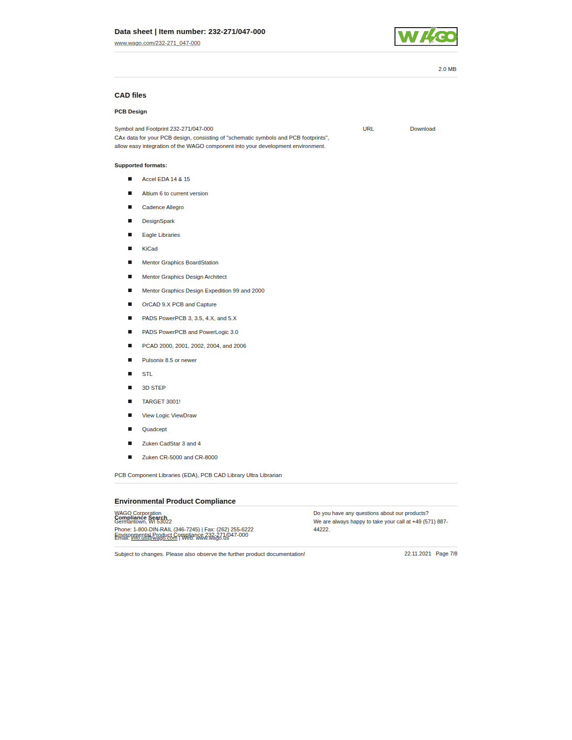Data sheet | Item number: 232-271/047-000
www.wago.com/232-271_047-000
2.0 MB
CAD files
PCB Design
Symbol and Footprint 232-271/047-000
URL
Download
CAx data for your PCB design, consisting of "schematic symbols and PCB footprints",
allow easy integration of the WAGO component into your development environment.
Supported formats:
Accel EDA 14 & 15
Altium 6 to current version
Cadence Allegro
DesignSpark
Eagle Libraries
KiCad
Mentor Graphics BoardStation
Mentor Graphics Design Architect
Mentor Graphics Design Expedition 99 and 2000
OrCAD 9.X PCB and Capture
PADS PowerPCB 3, 3.5, 4.X, and 5.X
PADS PowerPCB and PowerLogic 3.0
PCAD 2000, 2001, 2002, 2004, and 2006
Pulsonix 8.5 or newer
STL
3D STEP
TARGET 3001!
View Logic ViewDraw
Quadcept
Zuken CadStar 3 and 4
Zuken CR-5000 and CR-8000
PCB Component Libraries (EDA), PCB CAD Library Ultra Librarian
Environmental Product Compliance
Compliance Search
Environmental Product Compliance 232-271/047-000
Subject to changes. Please also observe the further product documentation!
WAGO Corporation
Germantown, WI 53022
Phone: 1-800-DIN-RAIL (346-7245) | Fax: (262) 255-6222
Email: info.us@wago.com | Web: www.wago.us
Do you have any questions about our products?
We are always happy to take your call at +49 (571) 887-44222.
22.11.2021 Page 7/8